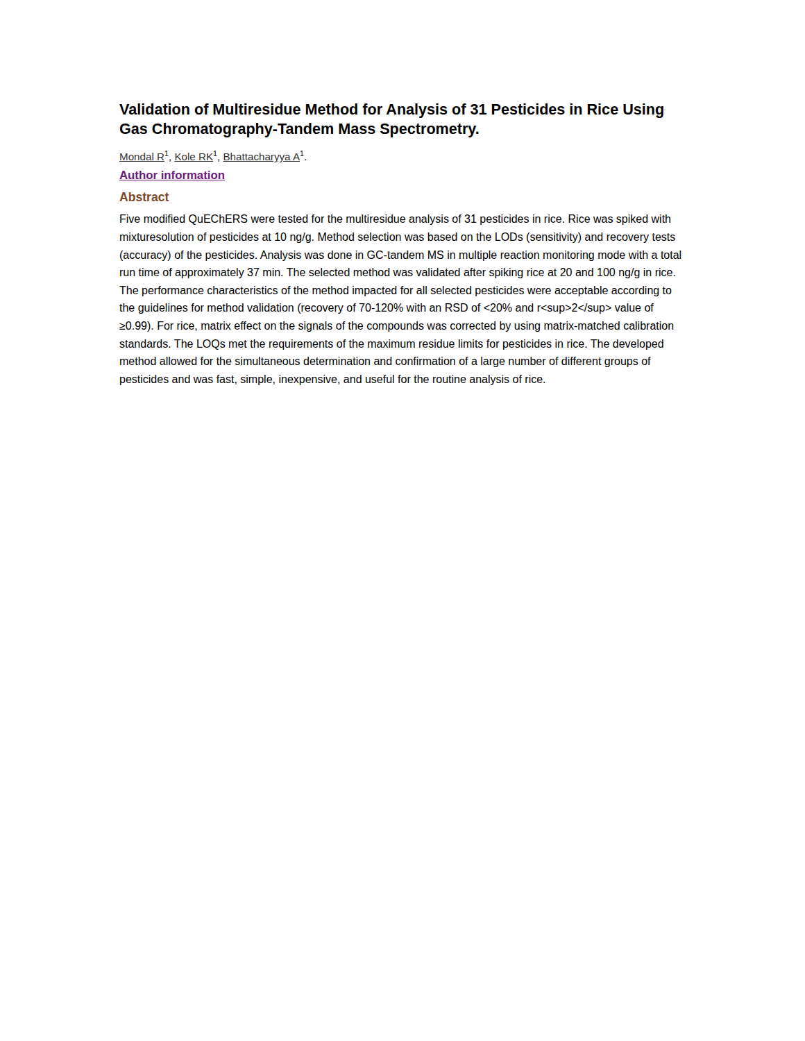Validation of Multiresidue Method for Analysis of 31 Pesticides in Rice Using Gas Chromatography-Tandem Mass Spectrometry.
Mondal R1, Kole RK1, Bhattacharyya A1.
Author information
Abstract
Five modified QuEChERS were tested for the multiresidue analysis of 31 pesticides in rice. Rice was spiked with mixturesolution of pesticides at 10 ng/g. Method selection was based on the LODs (sensitivity) and recovery tests (accuracy) of the pesticides. Analysis was done in GC-tandem MS in multiple reaction monitoring mode with a total run time of approximately 37 min. The selected method was validated after spiking rice at 20 and 100 ng/g in rice. The performance characteristics of the method impacted for all selected pesticides were acceptable according to the guidelines for method validation (recovery of 70-120% with an RSD of <20% and r<sup>2</sup> value of ≥0.99). For rice, matrix effect on the signals of the compounds was corrected by using matrix-matched calibration standards. The LOQs met the requirements of the maximum residue limits for pesticides in rice. The developed method allowed for the simultaneous determination and confirmation of a large number of different groups of pesticides and was fast, simple, inexpensive, and useful for the routine analysis of rice.